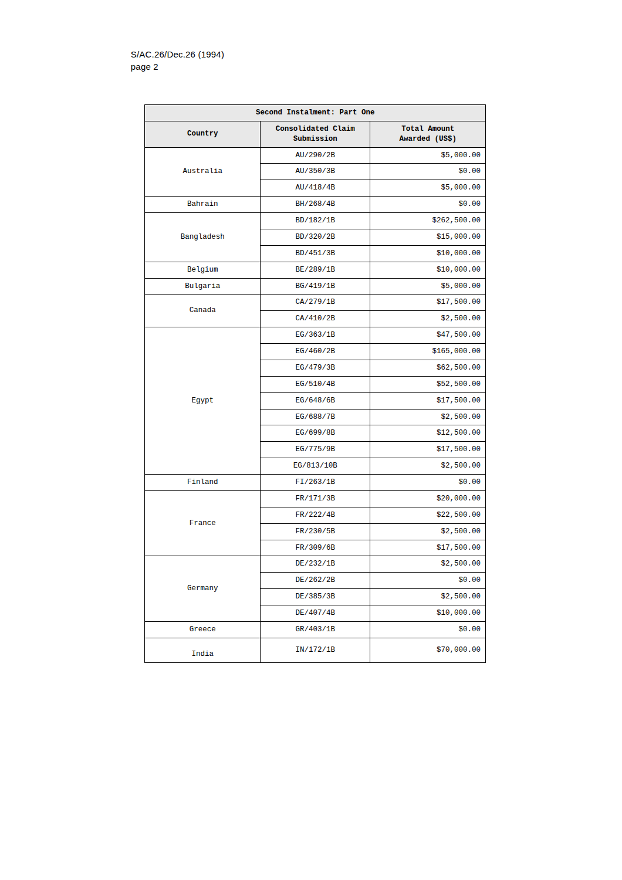S/AC.26/Dec.26 (1994)
page 2
| Second Instalment: Part One |
| --- |
| Country | Consolidated Claim Submission | Total Amount Awarded (US$) |
| Australia | AU/290/2B | $5,000.00 |
| AU/350/3B | $0.00 |
| AU/418/4B | $5,000.00 |
| Bahrain | BH/268/4B | $0.00 |
| Bangladesh | BD/182/1B | $262,500.00 |
| BD/320/2B | $15,000.00 |
| BD/451/3B | $10,000.00 |
| Belgium | BE/289/1B | $10,000.00 |
| Bulgaria | BG/419/1B | $5,000.00 |
| Canada | CA/279/1B | $17,500.00 |
| CA/410/2B | $2,500.00 |
| Egypt | EG/363/1B | $47,500.00 |
| EG/460/2B | $165,000.00 |
| EG/479/3B | $62,500.00 |
| EG/510/4B | $52,500.00 |
| EG/648/6B | $17,500.00 |
| EG/688/7B | $2,500.00 |
| EG/699/8B | $12,500.00 |
| EG/775/9B | $17,500.00 |
| EG/813/10B | $2,500.00 |
| Finland | FI/263/1B | $0.00 |
| France | FR/171/3B | $20,000.00 |
| FR/222/4B | $22,500.00 |
| FR/230/5B | $2,500.00 |
| FR/309/6B | $17,500.00 |
| Germany | DE/232/1B | $2,500.00 |
| DE/262/2B | $0.00 |
| DE/385/3B | $2,500.00 |
| DE/407/4B | $10,000.00 |
| Greece | GR/403/1B | $0.00 |
| India | IN/172/1B | $70,000.00 |